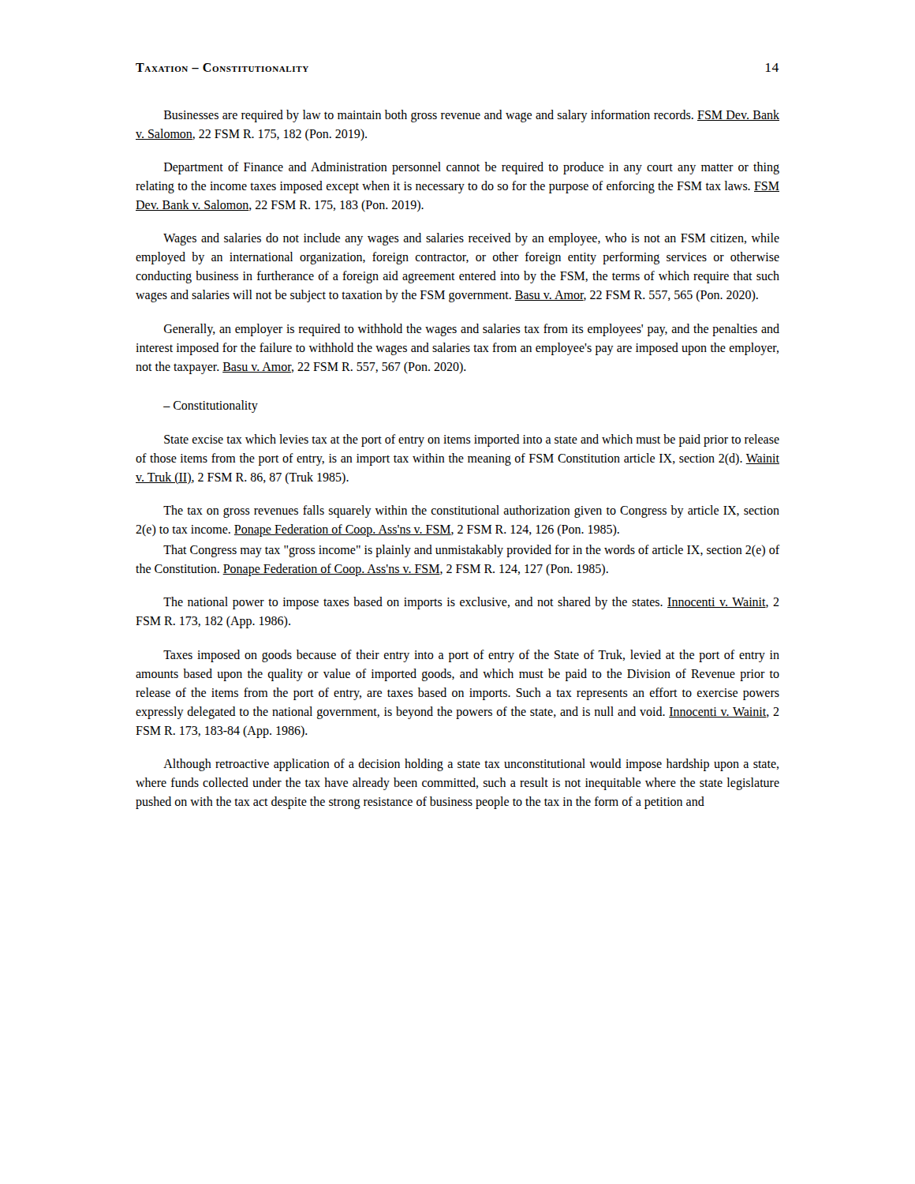Taxation – Constitutionality 14
Businesses are required by law to maintain both gross revenue and wage and salary information records. FSM Dev. Bank v. Salomon, 22 FSM R. 175, 182 (Pon. 2019).
Department of Finance and Administration personnel cannot be required to produce in any court any matter or thing relating to the income taxes imposed except when it is necessary to do so for the purpose of enforcing the FSM tax laws. FSM Dev. Bank v. Salomon, 22 FSM R. 175, 183 (Pon. 2019).
Wages and salaries do not include any wages and salaries received by an employee, who is not an FSM citizen, while employed by an international organization, foreign contractor, or other foreign entity performing services or otherwise conducting business in furtherance of a foreign aid agreement entered into by the FSM, the terms of which require that such wages and salaries will not be subject to taxation by the FSM government. Basu v. Amor, 22 FSM R. 557, 565 (Pon. 2020).
Generally, an employer is required to withhold the wages and salaries tax from its employees' pay, and the penalties and interest imposed for the failure to withhold the wages and salaries tax from an employee's pay are imposed upon the employer, not the taxpayer. Basu v. Amor, 22 FSM R. 557, 567 (Pon. 2020).
– Constitutionality
State excise tax which levies tax at the port of entry on items imported into a state and which must be paid prior to release of those items from the port of entry, is an import tax within the meaning of FSM Constitution article IX, section 2(d). Wainit v. Truk (II), 2 FSM R. 86, 87 (Truk 1985).
The tax on gross revenues falls squarely within the constitutional authorization given to Congress by article IX, section 2(e) to tax income. Ponape Federation of Coop. Ass'ns v. FSM, 2 FSM R. 124, 126 (Pon. 1985).
That Congress may tax "gross income" is plainly and unmistakably provided for in the words of article IX, section 2(e) of the Constitution. Ponape Federation of Coop. Ass'ns v. FSM, 2 FSM R. 124, 127 (Pon. 1985).
The national power to impose taxes based on imports is exclusive, and not shared by the states. Innocenti v. Wainit, 2 FSM R. 173, 182 (App. 1986).
Taxes imposed on goods because of their entry into a port of entry of the State of Truk, levied at the port of entry in amounts based upon the quality or value of imported goods, and which must be paid to the Division of Revenue prior to release of the items from the port of entry, are taxes based on imports. Such a tax represents an effort to exercise powers expressly delegated to the national government, is beyond the powers of the state, and is null and void. Innocenti v. Wainit, 2 FSM R. 173, 183-84 (App. 1986).
Although retroactive application of a decision holding a state tax unconstitutional would impose hardship upon a state, where funds collected under the tax have already been committed, such a result is not inequitable where the state legislature pushed on with the tax act despite the strong resistance of business people to the tax in the form of a petition and